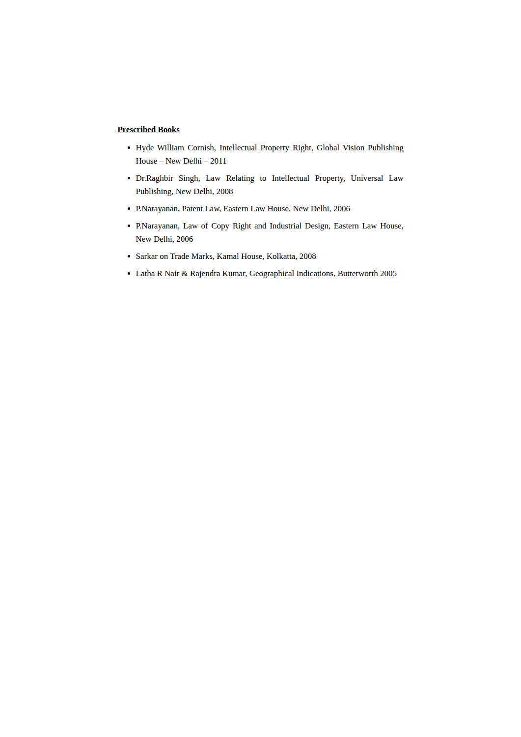Prescribed Books
Hyde William Cornish, Intellectual Property Right, Global Vision Publishing House – New Delhi – 2011
Dr.Raghbir Singh, Law Relating to Intellectual Property, Universal Law Publishing, New Delhi, 2008
P.Narayanan, Patent Law, Eastern Law House, New Delhi, 2006
P.Narayanan, Law of Copy Right and Industrial Design, Eastern Law House, New Delhi, 2006
Sarkar on Trade Marks, Kamal House, Kolkatta, 2008
Latha R Nair & Rajendra Kumar, Geographical Indications, Butterworth 2005